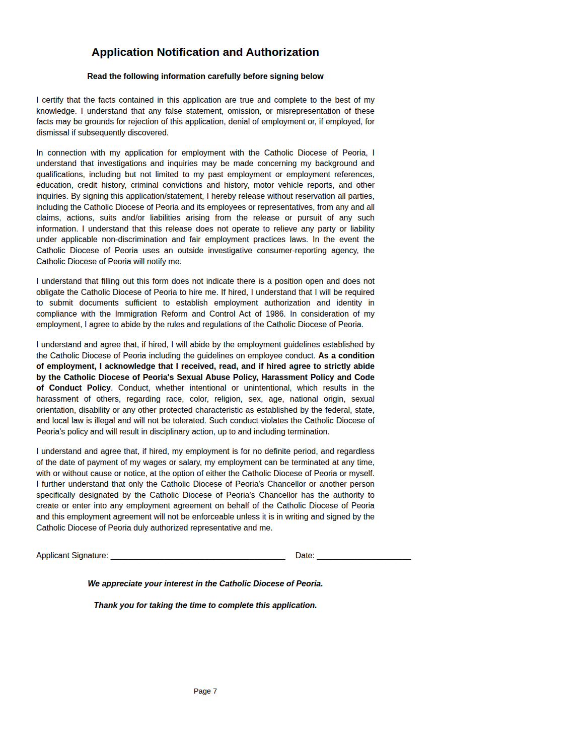Application Notification and Authorization
Read the following information carefully before signing below
I certify that the facts contained in this application are true and complete to the best of my knowledge. I understand that any false statement, omission, or misrepresentation of these facts may be grounds for rejection of this application, denial of employment or, if employed, for dismissal if subsequently discovered.
In connection with my application for employment with the Catholic Diocese of Peoria, I understand that investigations and inquiries may be made concerning my background and qualifications, including but not limited to my past employment or employment references, education, credit history, criminal convictions and history, motor vehicle reports, and other inquiries. By signing this application/statement, I hereby release without reservation all parties, including the Catholic Diocese of Peoria and its employees or representatives, from any and all claims, actions, suits and/or liabilities arising from the release or pursuit of any such information. I understand that this release does not operate to relieve any party or liability under applicable non-discrimination and fair employment practices laws. In the event the Catholic Diocese of Peoria uses an outside investigative consumer-reporting agency, the Catholic Diocese of Peoria will notify me.
I understand that filling out this form does not indicate there is a position open and does not obligate the Catholic Diocese of Peoria to hire me. If hired, I understand that I will be required to submit documents sufficient to establish employment authorization and identity in compliance with the Immigration Reform and Control Act of 1986. In consideration of my employment, I agree to abide by the rules and regulations of the Catholic Diocese of Peoria.
I understand and agree that, if hired, I will abide by the employment guidelines established by the Catholic Diocese of Peoria including the guidelines on employee conduct. As a condition of employment, I acknowledge that I received, read, and if hired agree to strictly abide by the Catholic Diocese of Peoria's Sexual Abuse Policy, Harassment Policy and Code of Conduct Policy. Conduct, whether intentional or unintentional, which results in the harassment of others, regarding race, color, religion, sex, age, national origin, sexual orientation, disability or any other protected characteristic as established by the federal, state, and local law is illegal and will not be tolerated. Such conduct violates the Catholic Diocese of Peoria's policy and will result in disciplinary action, up to and including termination.
I understand and agree that, if hired, my employment is for no definite period, and regardless of the date of payment of my wages or salary, my employment can be terminated at any time, with or without cause or notice, at the option of either the Catholic Diocese of Peoria or myself. I further understand that only the Catholic Diocese of Peoria's Chancellor or another person specifically designated by the Catholic Diocese of Peoria's Chancellor has the authority to create or enter into any employment agreement on behalf of the Catholic Diocese of Peoria and this employment agreement will not be enforceable unless it is in writing and signed by the Catholic Diocese of Peoria duly authorized representative and me.
Applicant Signature: _______________________________________ Date: _____________________
We appreciate your interest in the Catholic Diocese of Peoria.
Thank you for taking the time to complete this application.
Page 7